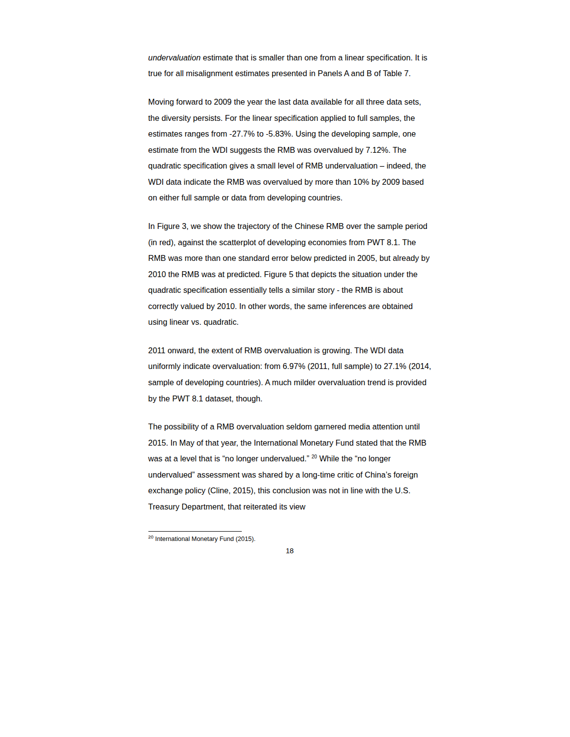undervaluation estimate that is smaller than one from a linear specification. It is true for all misalignment estimates presented in Panels A and B of Table 7.
Moving forward to 2009 the year the last data available for all three data sets, the diversity persists. For the linear specification applied to full samples, the estimates ranges from -27.7% to -5.83%. Using the developing sample, one estimate from the WDI suggests the RMB was overvalued by 7.12%. The quadratic specification gives a small level of RMB undervaluation – indeed, the WDI data indicate the RMB was overvalued by more than 10% by 2009 based on either full sample or data from developing countries.
In Figure 3, we show the trajectory of the Chinese RMB over the sample period (in red), against the scatterplot of developing economies from PWT 8.1. The RMB was more than one standard error below predicted in 2005, but already by 2010 the RMB was at predicted. Figure 5 that depicts the situation under the quadratic specification essentially tells a similar story - the RMB is about correctly valued by 2010. In other words, the same inferences are obtained using linear vs. quadratic.
2011 onward, the extent of RMB overvaluation is growing. The WDI data uniformly indicate overvaluation: from 6.97% (2011, full sample) to 27.1% (2014, sample of developing countries). A much milder overvaluation trend is provided by the PWT 8.1 dataset, though.
The possibility of a RMB overvaluation seldom garnered media attention until 2015. In May of that year, the International Monetary Fund stated that the RMB was at a level that is “no longer undervalued.” 20 While the “no longer undervalued” assessment was shared by a long-time critic of China’s foreign exchange policy (Cline, 2015), this conclusion was not in line with the U.S. Treasury Department, that reiterated its view
20 International Monetary Fund (2015).
18